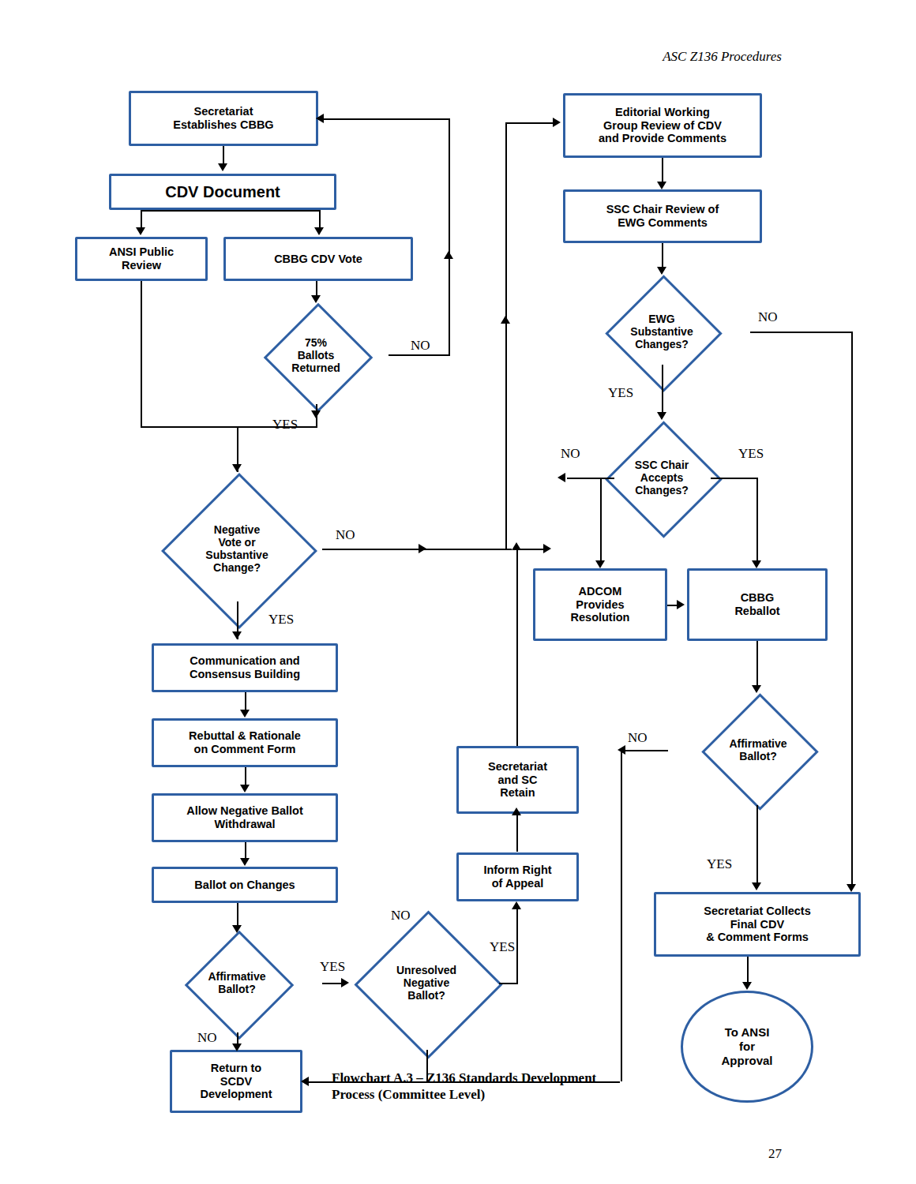ASC Z136 Procedures
27
Secretariat
Establishes CBBG
CDV Document
ANSI Public
Review
CBBG CDV Vote
75%
Ballots
Returned
Negative
Vote or
Substantive
Change?
Communication and
Consensus Building
Rebuttal & Rationale
on Comment Form
Allow Negative Ballot
Withdrawal
Ballot on Changes
Affirmative
Ballot?
Unresolved
Negative
Ballot?
Return to
SCDV
Development
Inform Right
of Appeal
Secretariat
and SC
Retain
Editorial Working
Group Review of CDV
and Provide Comments
SSC Chair Review of
EWG Comments
EWG
Substantive
Changes?
SSC Chair
Accepts
Changes?
ADCOM
Provides
Resolution
CBBG
Reballot
Affirmative
Ballot?
Secretariat Collects
Final CDV
& Comment Forms
To ANSI
for
Approval
Flowchart A.3 – Z136 Standards Development
Process (Committee Level)
NO
YES
NO
YES
YES
NO
YES
NO
NO
YES
NO
YES
NO
YES